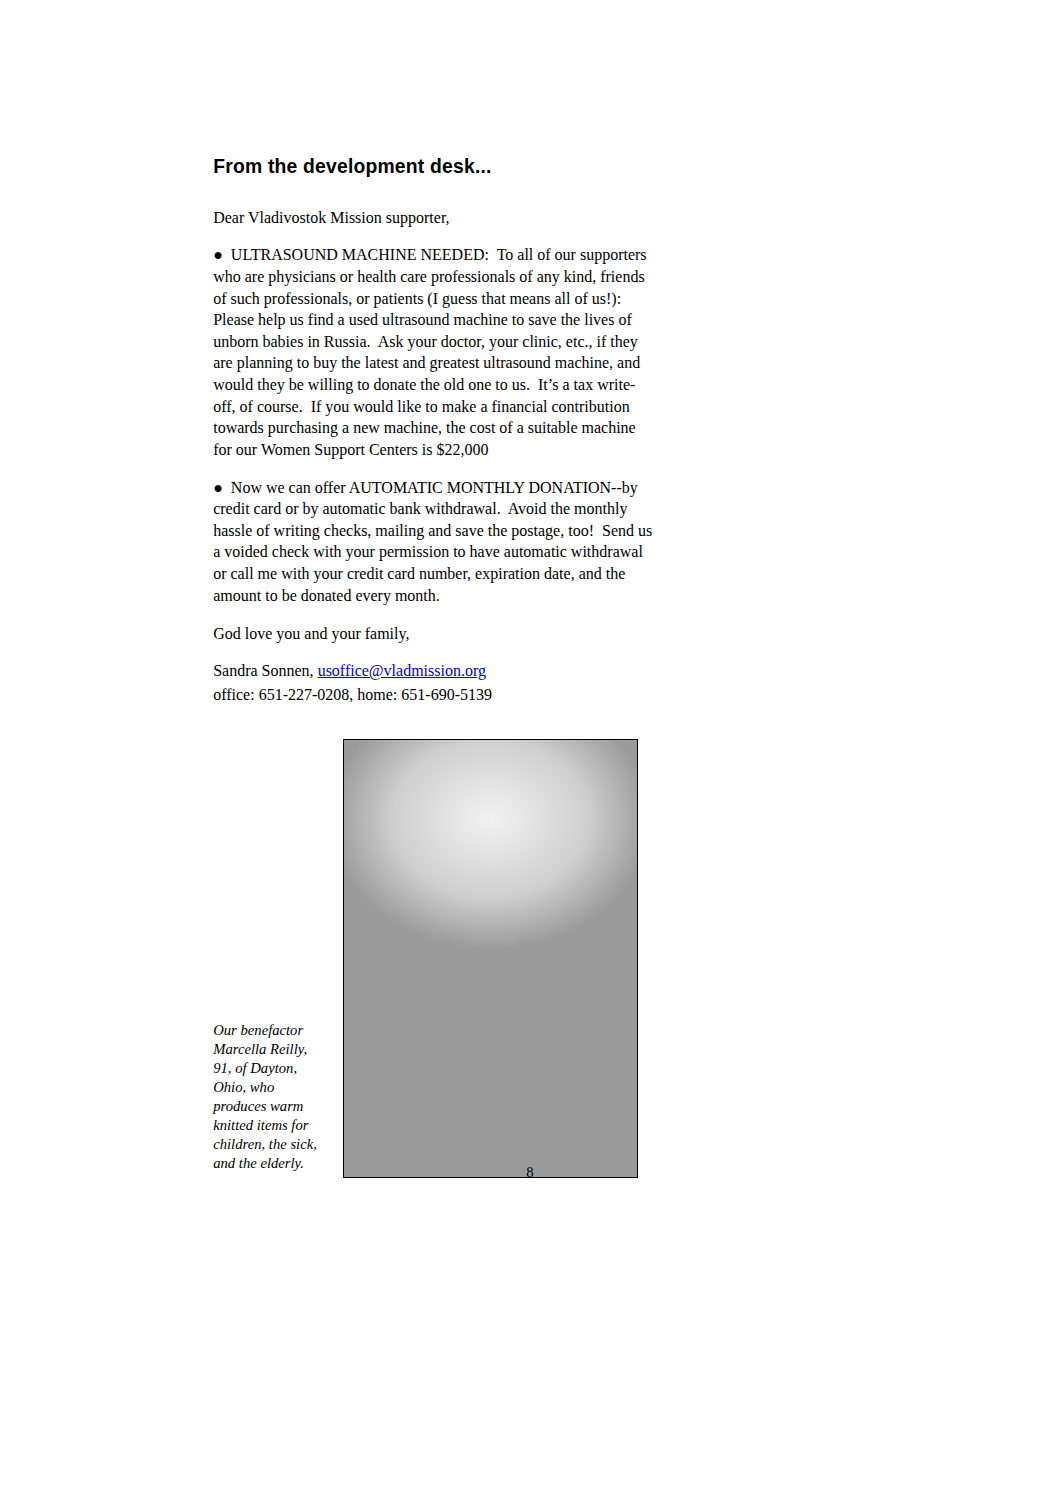From the development desk...
Dear Vladivostok Mission supporter,
● ULTRASOUND MACHINE NEEDED: To all of our supporters who are physicians or health care professionals of any kind, friends of such professionals, or patients (I guess that means all of us!): Please help us find a used ultrasound machine to save the lives of unborn babies in Russia. Ask your doctor, your clinic, etc., if they are planning to buy the latest and greatest ultrasound machine, and would they be willing to donate the old one to us. It’s a tax write-off, of course. If you would like to make a financial contribution towards purchasing a new machine, the cost of a suitable machine for our Women Support Centers is $22,000
● Now we can offer AUTOMATIC MONTHLY DONATION--by credit card or by automatic bank withdrawal. Avoid the monthly hassle of writing checks, mailing and save the postage, too! Send us a voided check with your permission to have automatic withdrawal or call me with your credit card number, expiration date, and the amount to be donated every month.
God love you and your family,
Sandra Sonnen, usoffice@vladmission.org
office: 651-227-0208, home: 651-690-5139
Our benefactor Marcella Reilly, 91, of Dayton, Ohio, who produces warm knitted items for children, the sick, and the elderly.
8